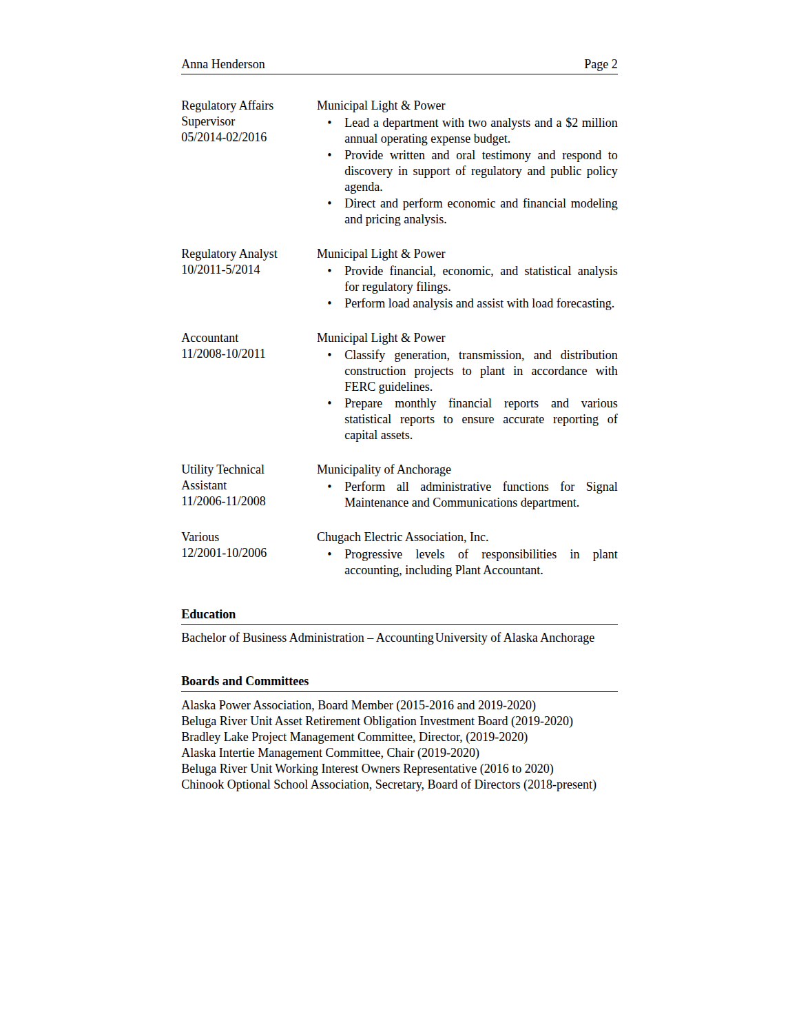Anna Henderson Page 2
Regulatory Affairs
Supervisor
05/2014-02/2016
Municipal Light & Power
Lead a department with two analysts and a $2 million annual operating expense budget.
Provide written and oral testimony and respond to discovery in support of regulatory and public policy agenda.
Direct and perform economic and financial modeling and pricing analysis.
Regulatory Analyst
10/2011-5/2014
Municipal Light & Power
Provide financial, economic, and statistical analysis for regulatory filings.
Perform load analysis and assist with load forecasting.
Accountant
11/2008-10/2011
Municipal Light & Power
Classify generation, transmission, and distribution construction projects to plant in accordance with FERC guidelines.
Prepare monthly financial reports and various statistical reports to ensure accurate reporting of capital assets.
Utility Technical
Assistant
11/2006-11/2008
Municipality of Anchorage
Perform all administrative functions for Signal Maintenance and Communications department.
Various
12/2001-10/2006
Chugach Electric Association, Inc.
Progressive levels of responsibilities in plant accounting, including Plant Accountant.
Education
Bachelor of Business Administration – Accounting University of Alaska Anchorage
Boards and Committees
Alaska Power Association, Board Member (2015-2016 and 2019-2020)
Beluga River Unit Asset Retirement Obligation Investment Board (2019-2020)
Bradley Lake Project Management Committee, Director, (2019-2020)
Alaska Intertie Management Committee, Chair (2019-2020)
Beluga River Unit Working Interest Owners Representative (2016 to 2020)
Chinook Optional School Association, Secretary, Board of Directors (2018-present)